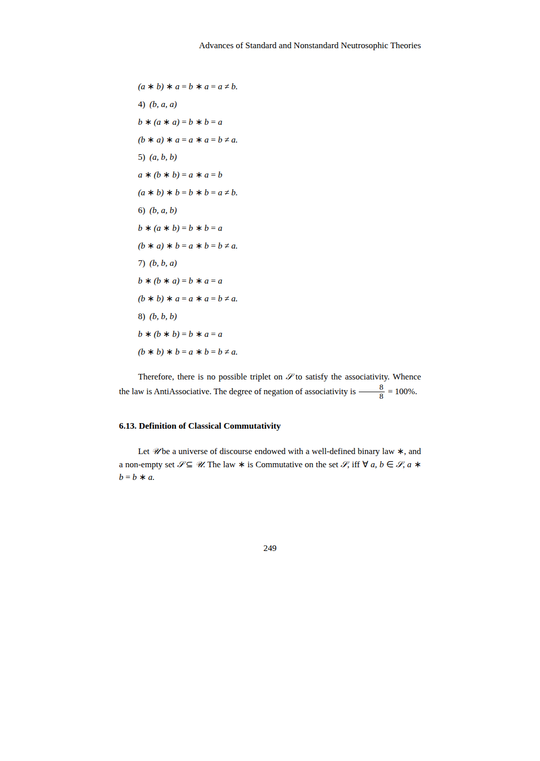Advances of Standard and Nonstandard Neutrosophic Theories
(a ∗ b) ∗ a = b ∗ a = a ≠ b.
4) (b, a, a)
b ∗ (a ∗ a) = b ∗ b = a
(b ∗ a) ∗ a = a ∗ a = b ≠ a.
5) (a, b, b)
a ∗ (b ∗ b) = a ∗ a = b
(a ∗ b) ∗ b = b ∗ b = a ≠ b.
6) (b, a, b)
b ∗ (a ∗ b) = b ∗ b = a
(b ∗ a) ∗ b = a ∗ b = b ≠ a.
7) (b, b, a)
b ∗ (b ∗ a) = b ∗ a = a
(b ∗ b) ∗ a = a ∗ a = b ≠ a.
8) (b, b, b)
b ∗ (b ∗ b) = b ∗ a = a
(b ∗ b) ∗ b = a ∗ b = b ≠ a.
Therefore, there is no possible triplet on 𝒮 to satisfy the associativity. Whence the law is AntiAssociative. The degree of negation of associativity is 88 = 100%.
6.13. Definition of Classical Commutativity
Let 𝒰 be a universe of discourse endowed with a well-defined binary law ∗, and a non-empty set 𝒮 ⊆ 𝒰. The law ∗ is Commutative on the set 𝒮, iff ∀ a, b ∈ 𝒮, a ∗ b = b ∗ a.
249